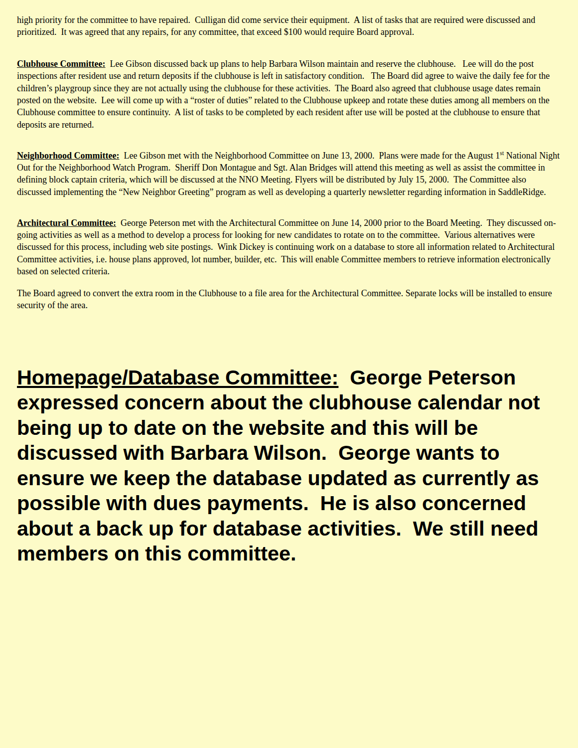high priority for the committee to have repaired. Culligan did come service their equipment. A list of tasks that are required were discussed and prioritized. It was agreed that any repairs, for any committee, that exceed $100 would require Board approval.
Clubhouse Committee: Lee Gibson discussed back up plans to help Barbara Wilson maintain and reserve the clubhouse. Lee will do the post inspections after resident use and return deposits if the clubhouse is left in satisfactory condition. The Board did agree to waive the daily fee for the children’s playgroup since they are not actually using the clubhouse for these activities. The Board also agreed that clubhouse usage dates remain posted on the website. Lee will come up with a “roster of duties” related to the Clubhouse upkeep and rotate these duties among all members on the Clubhouse committee to ensure continuity. A list of tasks to be completed by each resident after use will be posted at the clubhouse to ensure that deposits are returned.
Neighborhood Committee: Lee Gibson met with the Neighborhood Committee on June 13, 2000. Plans were made for the August 1st National Night Out for the Neighborhood Watch Program. Sheriff Don Montague and Sgt. Alan Bridges will attend this meeting as well as assist the committee in defining block captain criteria, which will be discussed at the NNO Meeting. Flyers will be distributed by July 15, 2000. The Committee also discussed implementing the “New Neighbor Greeting” program as well as developing a quarterly newsletter regarding information in SaddleRidge.
Architectural Committee: George Peterson met with the Architectural Committee on June 14, 2000 prior to the Board Meeting. They discussed on-going activities as well as a method to develop a process for looking for new candidates to rotate on to the committee. Various alternatives were discussed for this process, including web site postings. Wink Dickey is continuing work on a database to store all information related to Architectural Committee activities, i.e. house plans approved, lot number, builder, etc. This will enable Committee members to retrieve information electronically based on selected criteria.
The Board agreed to convert the extra room in the Clubhouse to a file area for the Architectural Committee. Separate locks will be installed to ensure security of the area.
Homepage/Database Committee: George Peterson expressed concern about the clubhouse calendar not being up to date on the website and this will be discussed with Barbara Wilson. George wants to ensure we keep the database updated as currently as possible with dues payments. He is also concerned about a back up for database activities. We still need members on this committee.